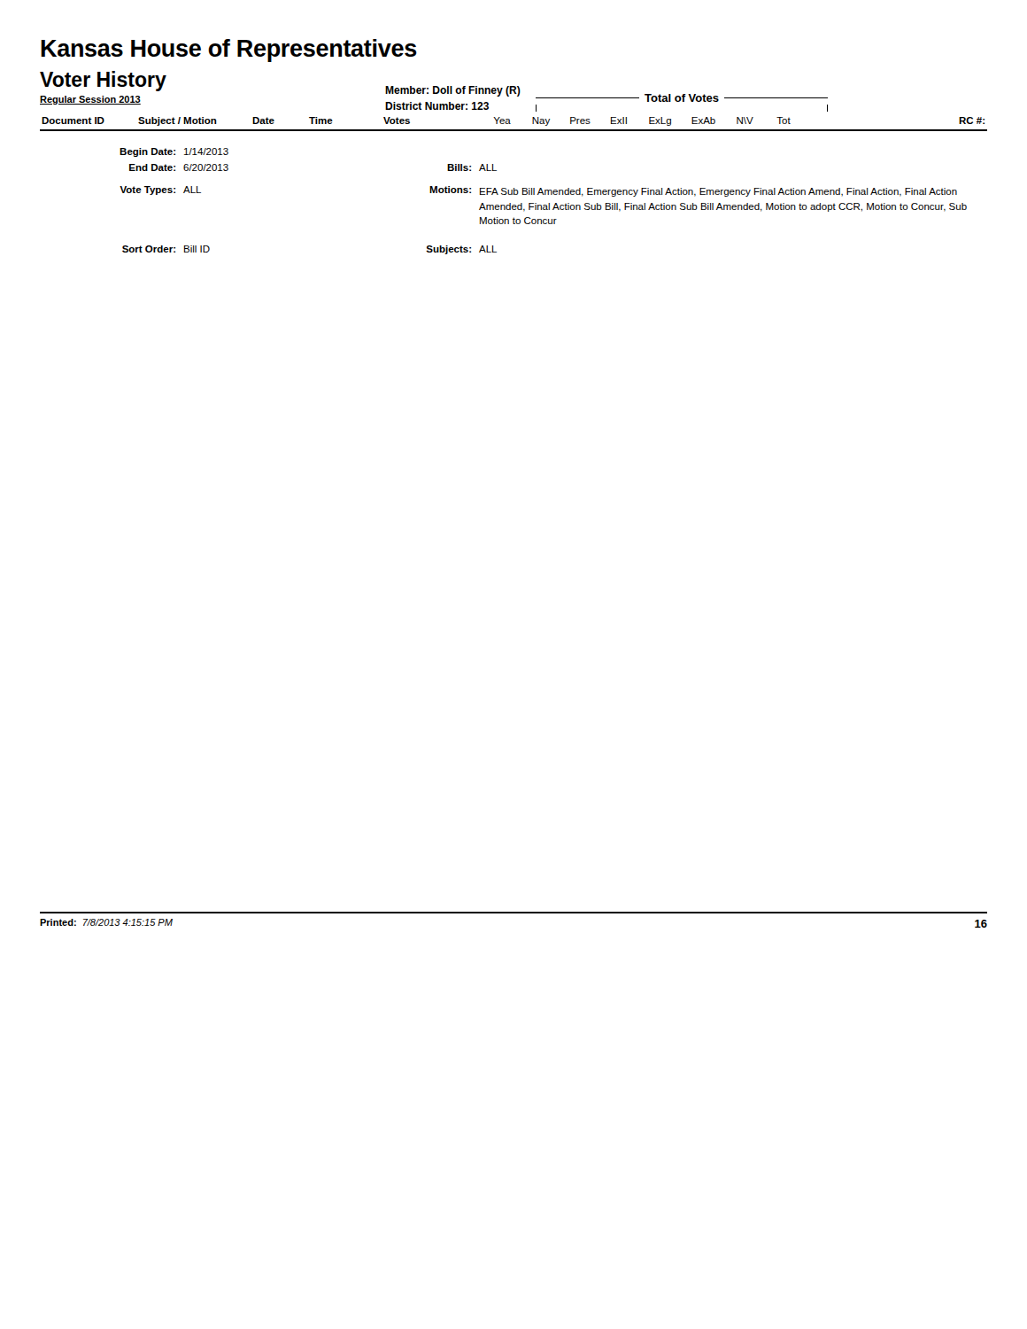Kansas House of Representatives
Voter History
Regular Session 2013
Member: Doll of Finney (R)
District Number: 123
Total of Votes
| Document ID | Subject / Motion | Date | Time | Votes | Yea | Nay | Pres | ExII | ExLg | ExAb | N\V | Tot | RC #: |
| Begin Date: | 1/14/2013 | | | |
| End Date: | 6/20/2013 | | Bills: | ALL |
| Vote Types: | ALL | | Motions: | EFA Sub Bill Amended, Emergency Final Action, Emergency Final Action Amend, Final Action, Final Action Amended, Final Action Sub Bill, Final Action Sub Bill Amended, Motion to adopt CCR, Motion to Concur, Sub Motion to Concur |
| Sort Order: | Bill ID | | Subjects: | ALL |
Printed: 7/8/2013 4:15:15 PM
16